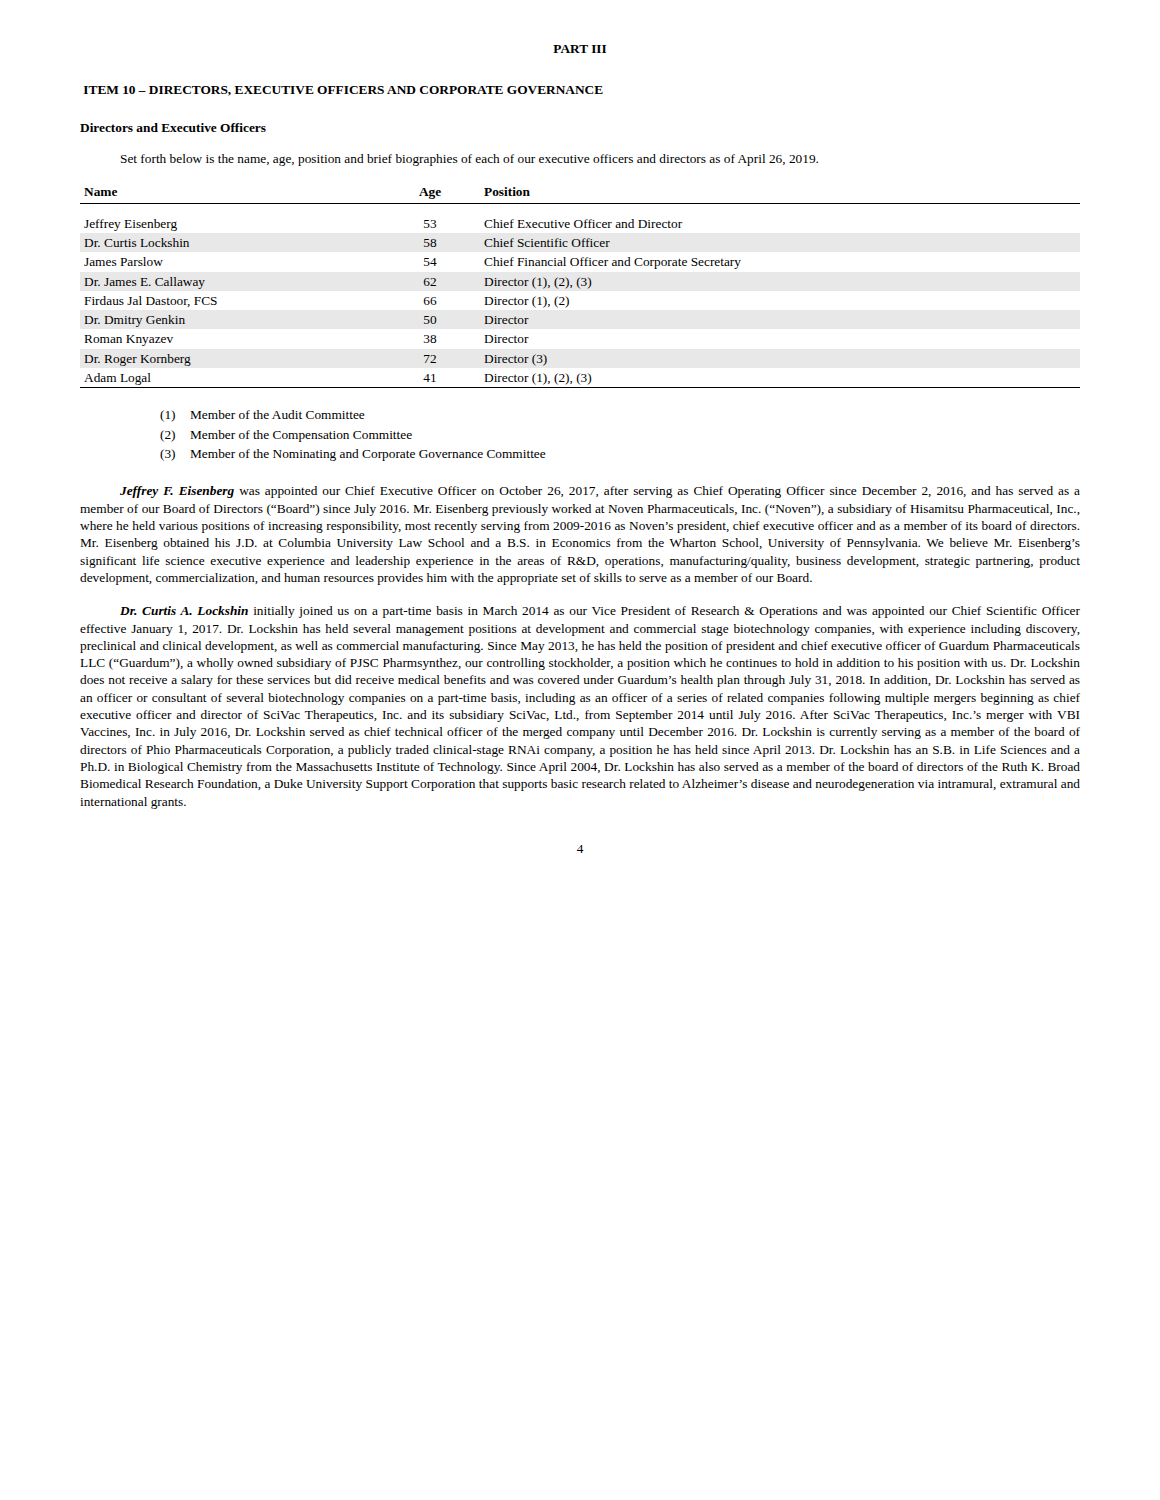PART III
ITEM 10 – DIRECTORS, EXECUTIVE OFFICERS AND CORPORATE GOVERNANCE
Directors and Executive Officers
Set forth below is the name, age, position and brief biographies of each of our executive officers and directors as of April 26, 2019.
| Name | Age | Position |
| --- | --- | --- |
| Jeffrey Eisenberg | 53 | Chief Executive Officer and Director |
| Dr. Curtis Lockshin | 58 | Chief Scientific Officer |
| James Parslow | 54 | Chief Financial Officer and Corporate Secretary |
| Dr. James E. Callaway | 62 | Director (1), (2), (3) |
| Firdaus Jal Dastoor, FCS | 66 | Director (1), (2) |
| Dr. Dmitry Genkin | 50 | Director |
| Roman Knyazev | 38 | Director |
| Dr. Roger Kornberg | 72 | Director (3) |
| Adam Logal | 41 | Director (1), (2), (3) |
(1) Member of the Audit Committee
(2) Member of the Compensation Committee
(3) Member of the Nominating and Corporate Governance Committee
Jeffrey F. Eisenberg was appointed our Chief Executive Officer on October 26, 2017, after serving as Chief Operating Officer since December 2, 2016, and has served as a member of our Board of Directors (“Board”) since July 2016. Mr. Eisenberg previously worked at Noven Pharmaceuticals, Inc. (“Noven”), a subsidiary of Hisamitsu Pharmaceutical, Inc., where he held various positions of increasing responsibility, most recently serving from 2009-2016 as Noven’s president, chief executive officer and as a member of its board of directors. Mr. Eisenberg obtained his J.D. at Columbia University Law School and a B.S. in Economics from the Wharton School, University of Pennsylvania. We believe Mr. Eisenberg’s significant life science executive experience and leadership experience in the areas of R&D, operations, manufacturing/quality, business development, strategic partnering, product development, commercialization, and human resources provides him with the appropriate set of skills to serve as a member of our Board.
Dr. Curtis A. Lockshin initially joined us on a part-time basis in March 2014 as our Vice President of Research & Operations and was appointed our Chief Scientific Officer effective January 1, 2017. Dr. Lockshin has held several management positions at development and commercial stage biotechnology companies, with experience including discovery, preclinical and clinical development, as well as commercial manufacturing. Since May 2013, he has held the position of president and chief executive officer of Guardum Pharmaceuticals LLC (“Guardum”), a wholly owned subsidiary of PJSC Pharmsynthez, our controlling stockholder, a position which he continues to hold in addition to his position with us. Dr. Lockshin does not receive a salary for these services but did receive medical benefits and was covered under Guardum’s health plan through July 31, 2018. In addition, Dr. Lockshin has served as an officer or consultant of several biotechnology companies on a part-time basis, including as an officer of a series of related companies following multiple mergers beginning as chief executive officer and director of SciVac Therapeutics, Inc. and its subsidiary SciVac, Ltd., from September 2014 until July 2016. After SciVac Therapeutics, Inc.’s merger with VBI Vaccines, Inc. in July 2016, Dr. Lockshin served as chief technical officer of the merged company until December 2016. Dr. Lockshin is currently serving as a member of the board of directors of Phio Pharmaceuticals Corporation, a publicly traded clinical-stage RNAi company, a position he has held since April 2013. Dr. Lockshin has an S.B. in Life Sciences and a Ph.D. in Biological Chemistry from the Massachusetts Institute of Technology. Since April 2004, Dr. Lockshin has also served as a member of the board of directors of the Ruth K. Broad Biomedical Research Foundation, a Duke University Support Corporation that supports basic research related to Alzheimer’s disease and neurodegeneration via intramural, extramural and international grants.
4